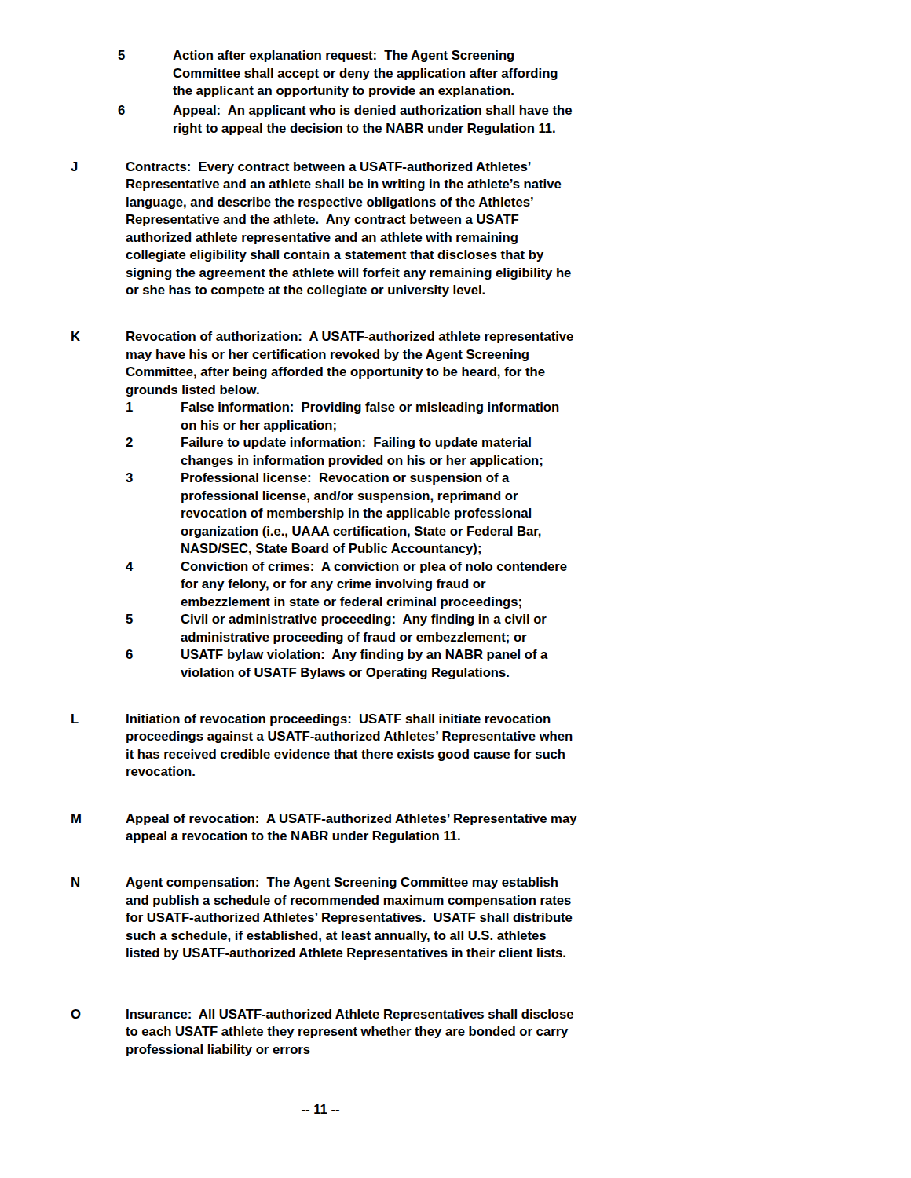5
Action after explanation request: The Agent Screening Committee shall accept or deny the application after affording the applicant an opportunity to provide an explanation.
6
Appeal: An applicant who is denied authorization shall have the right to appeal the decision to the NABR under Regulation 11.
J
Contracts: Every contract between a USATF-authorized Athletes’ Representative and an athlete shall be in writing in the athlete’s native language, and describe the respective obligations of the Athletes’ Representative and the athlete. Any contract between a USATF authorized athlete representative and an athlete with remaining collegiate eligibility shall contain a statement that discloses that by signing the agreement the athlete will forfeit any remaining eligibility he or she has to compete at the collegiate or university level.
K
Revocation of authorization: A USATF-authorized athlete representative may have his or her certification revoked by the Agent Screening Committee, after being afforded the opportunity to be heard, for the grounds listed below.
1
False information: Providing false or misleading information on his or her application;
2
Failure to update information: Failing to update material changes in information provided on his or her application;
3
Professional license: Revocation or suspension of a professional license, and/or suspension, reprimand or revocation of membership in the applicable professional organization (i.e., UAAA certification, State or Federal Bar, NASD/SEC, State Board of Public Accountancy);
4
Conviction of crimes: A conviction or plea of nolo contendere for any felony, or for any crime involving fraud or embezzlement in state or federal criminal proceedings;
5
Civil or administrative proceeding: Any finding in a civil or administrative proceeding of fraud or embezzlement; or
6
USATF bylaw violation: Any finding by an NABR panel of a violation of USATF Bylaws or Operating Regulations.
L
Initiation of revocation proceedings: USATF shall initiate revocation proceedings against a USATF-authorized Athletes’ Representative when it has received credible evidence that there exists good cause for such revocation.
M
Appeal of revocation: A USATF-authorized Athletes’ Representative may appeal a revocation to the NABR under Regulation 11.
N
Agent compensation: The Agent Screening Committee may establish and publish a schedule of recommended maximum compensation rates for USATF-authorized Athletes’ Representatives. USATF shall distribute such a schedule, if established, at least annually, to all U.S. athletes listed by USATF-authorized Athlete Representatives in their client lists.
O
Insurance: All USATF-authorized Athlete Representatives shall disclose to each USATF athlete they represent whether they are bonded or carry professional liability or errors
-- 11 --